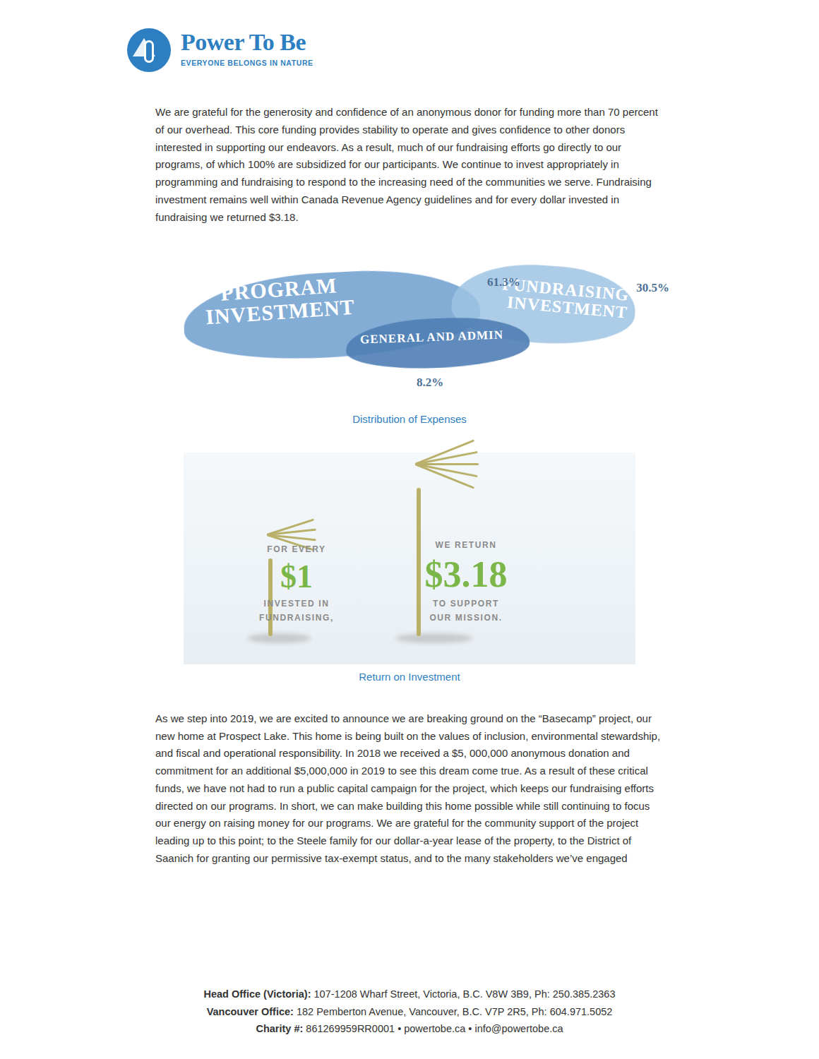Power To Be
EVERYONE BELONGS IN NATURE
We are grateful for the generosity and confidence of an anonymous donor for funding more than 70 percent of our overhead. This core funding provides stability to operate and gives confidence to other donors interested in supporting our endeavors. As a result, much of our fundraising efforts go directly to our programs, of which 100% are subsidized for our participants. We continue to invest appropriately in programming and fundraising to respond to the increasing need of the communities we serve. Fundraising investment remains well within Canada Revenue Agency guidelines and for every dollar invested in fundraising we returned $3.18.
Program
Investment
Fundraising
Investment
General and Admin
61.3%
30.5%
8.2%
Distribution of Expenses
For every
$1
Invested in
Fundraising,
We return
$3.18
To support
our mission.
Return on Investment
As we step into 2019, we are excited to announce we are breaking ground on the “Basecamp” project, our new home at Prospect Lake. This home is being built on the values of inclusion, environmental stewardship, and fiscal and operational responsibility. In 2018 we received a $5, 000,000 anonymous donation and commitment for an additional $5,000,000 in 2019 to see this dream come true. As a result of these critical funds, we have not had to run a public capital campaign for the project, which keeps our fundraising efforts directed on our programs. In short, we can make building this home possible while still continuing to focus our energy on raising money for our programs. We are grateful for the community support of the project leading up to this point; to the Steele family for our dollar-a-year lease of the property, to the District of Saanich for granting our permissive tax-exempt status, and to the many stakeholders we’ve engaged
Head Office (Victoria): 107-1208 Wharf Street, Victoria, B.C. V8W 3B9, Ph: 250.385.2363
Vancouver Office: 182 Pemberton Avenue, Vancouver, B.C. V7P 2R5, Ph: 604.971.5052
Charity #: 861269959RR0001 • powertobe.ca • info@powertobe.ca